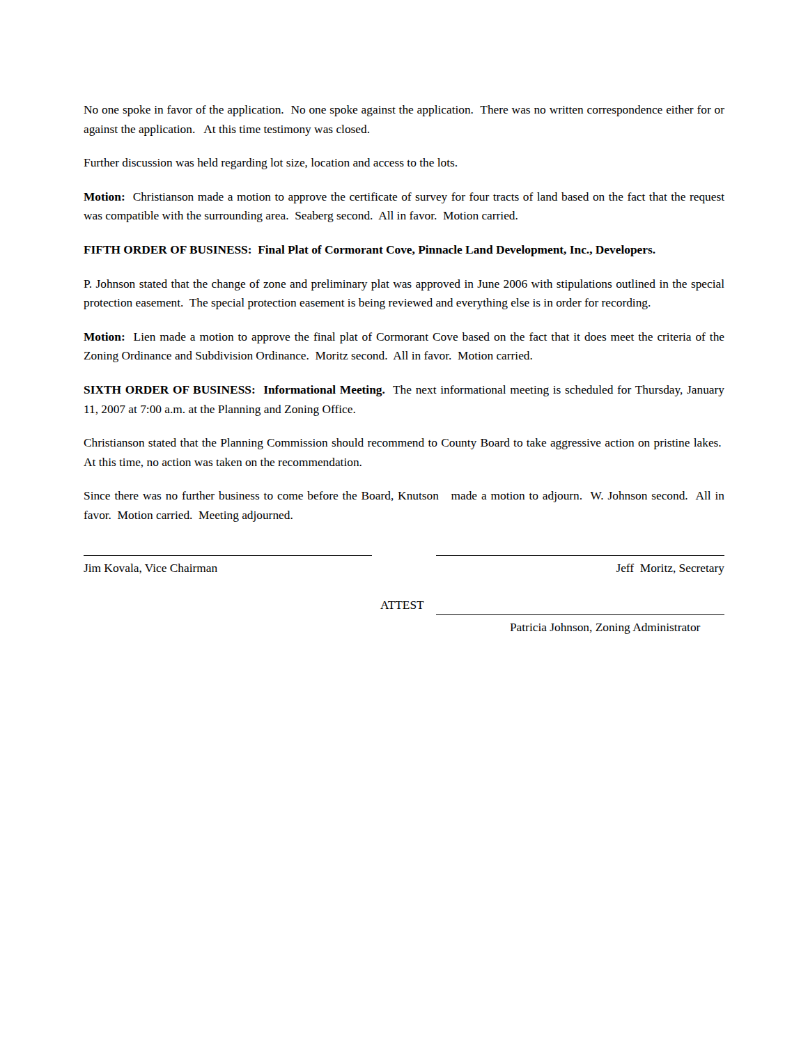No one spoke in favor of the application. No one spoke against the application. There was no written correspondence either for or against the application. At this time testimony was closed.
Further discussion was held regarding lot size, location and access to the lots.
Motion: Christianson made a motion to approve the certificate of survey for four tracts of land based on the fact that the request was compatible with the surrounding area. Seaberg second. All in favor. Motion carried.
FIFTH ORDER OF BUSINESS: Final Plat of Cormorant Cove, Pinnacle Land Development, Inc., Developers.
P. Johnson stated that the change of zone and preliminary plat was approved in June 2006 with stipulations outlined in the special protection easement. The special protection easement is being reviewed and everything else is in order for recording.
Motion: Lien made a motion to approve the final plat of Cormorant Cove based on the fact that it does meet the criteria of the Zoning Ordinance and Subdivision Ordinance. Moritz second. All in favor. Motion carried.
SIXTH ORDER OF BUSINESS: Informational Meeting. The next informational meeting is scheduled for Thursday, January 11, 2007 at 7:00 a.m. at the Planning and Zoning Office.
Christianson stated that the Planning Commission should recommend to County Board to take aggressive action on pristine lakes. At this time, no action was taken on the recommendation.
Since there was no further business to come before the Board, Knutson made a motion to adjourn. W. Johnson second. All in favor. Motion carried. Meeting adjourned.
Jim Kovala, Vice Chairman
Jeff Moritz, Secretary
ATTEST
Patricia Johnson, Zoning Administrator